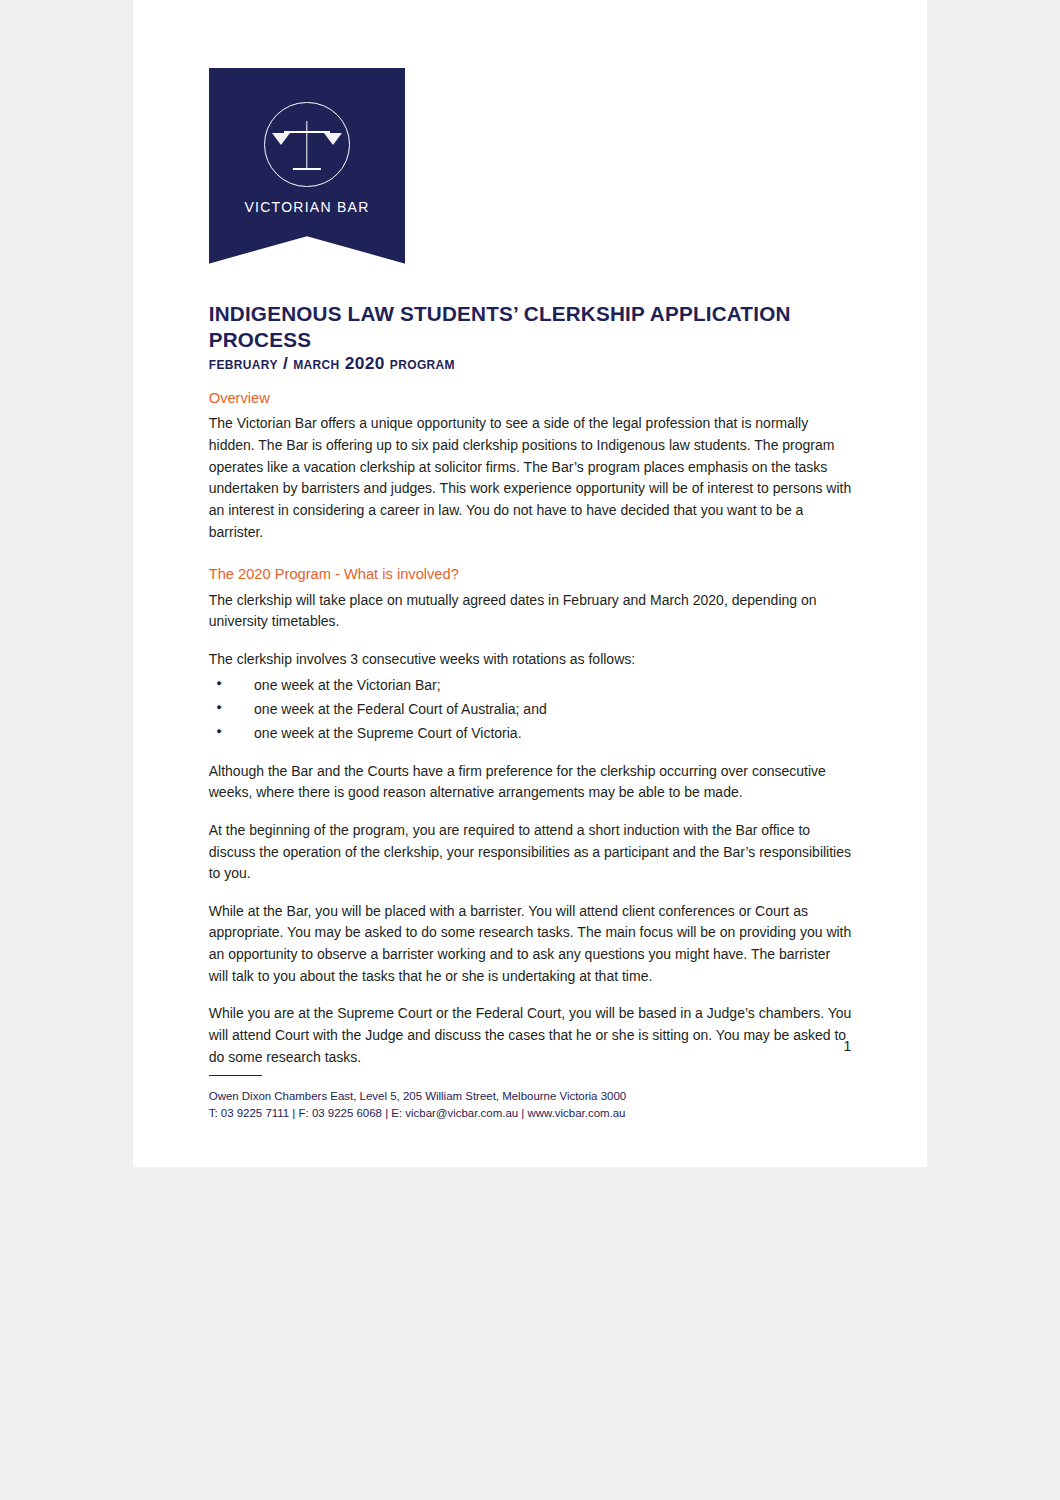VICTORIAN BAR
INDIGENOUS LAW STUDENTS’ CLERKSHIP APPLICATION PROCESS February / March 2020 Program
Overview
The Victorian Bar offers a unique opportunity to see a side of the legal profession that is normally hidden. The Bar is offering up to six paid clerkship positions to Indigenous law students. The program operates like a vacation clerkship at solicitor firms. The Bar’s program places emphasis on the tasks undertaken by barristers and judges. This work experience opportunity will be of interest to persons with an interest in considering a career in law. You do not have to have decided that you want to be a barrister.
The 2020 Program - What is involved?
The clerkship will take place on mutually agreed dates in February and March 2020, depending on university timetables.
The clerkship involves 3 consecutive weeks with rotations as follows:
one week at the Victorian Bar;
one week at the Federal Court of Australia; and
one week at the Supreme Court of Victoria.
Although the Bar and the Courts have a firm preference for the clerkship occurring over consecutive weeks, where there is good reason alternative arrangements may be able to be made.
At the beginning of the program, you are required to attend a short induction with the Bar office to discuss the operation of the clerkship, your responsibilities as a participant and the Bar’s responsibilities to you.
While at the Bar, you will be placed with a barrister. You will attend client conferences or Court as appropriate. You may be asked to do some research tasks. The main focus will be on providing you with an opportunity to observe a barrister working and to ask any questions you might have. The barrister will talk to you about the tasks that he or she is undertaking at that time.
While you are at the Supreme Court or the Federal Court, you will be based in a Judge’s chambers. You will attend Court with the Judge and discuss the cases that he or she is sitting on. You may be asked to do some research tasks.
1
Owen Dixon Chambers East, Level 5, 205 William Street, Melbourne Victoria 3000
T: 03 9225 7111 | F: 03 9225 6068 | E: vicbar@vicbar.com.au | www.vicbar.com.au